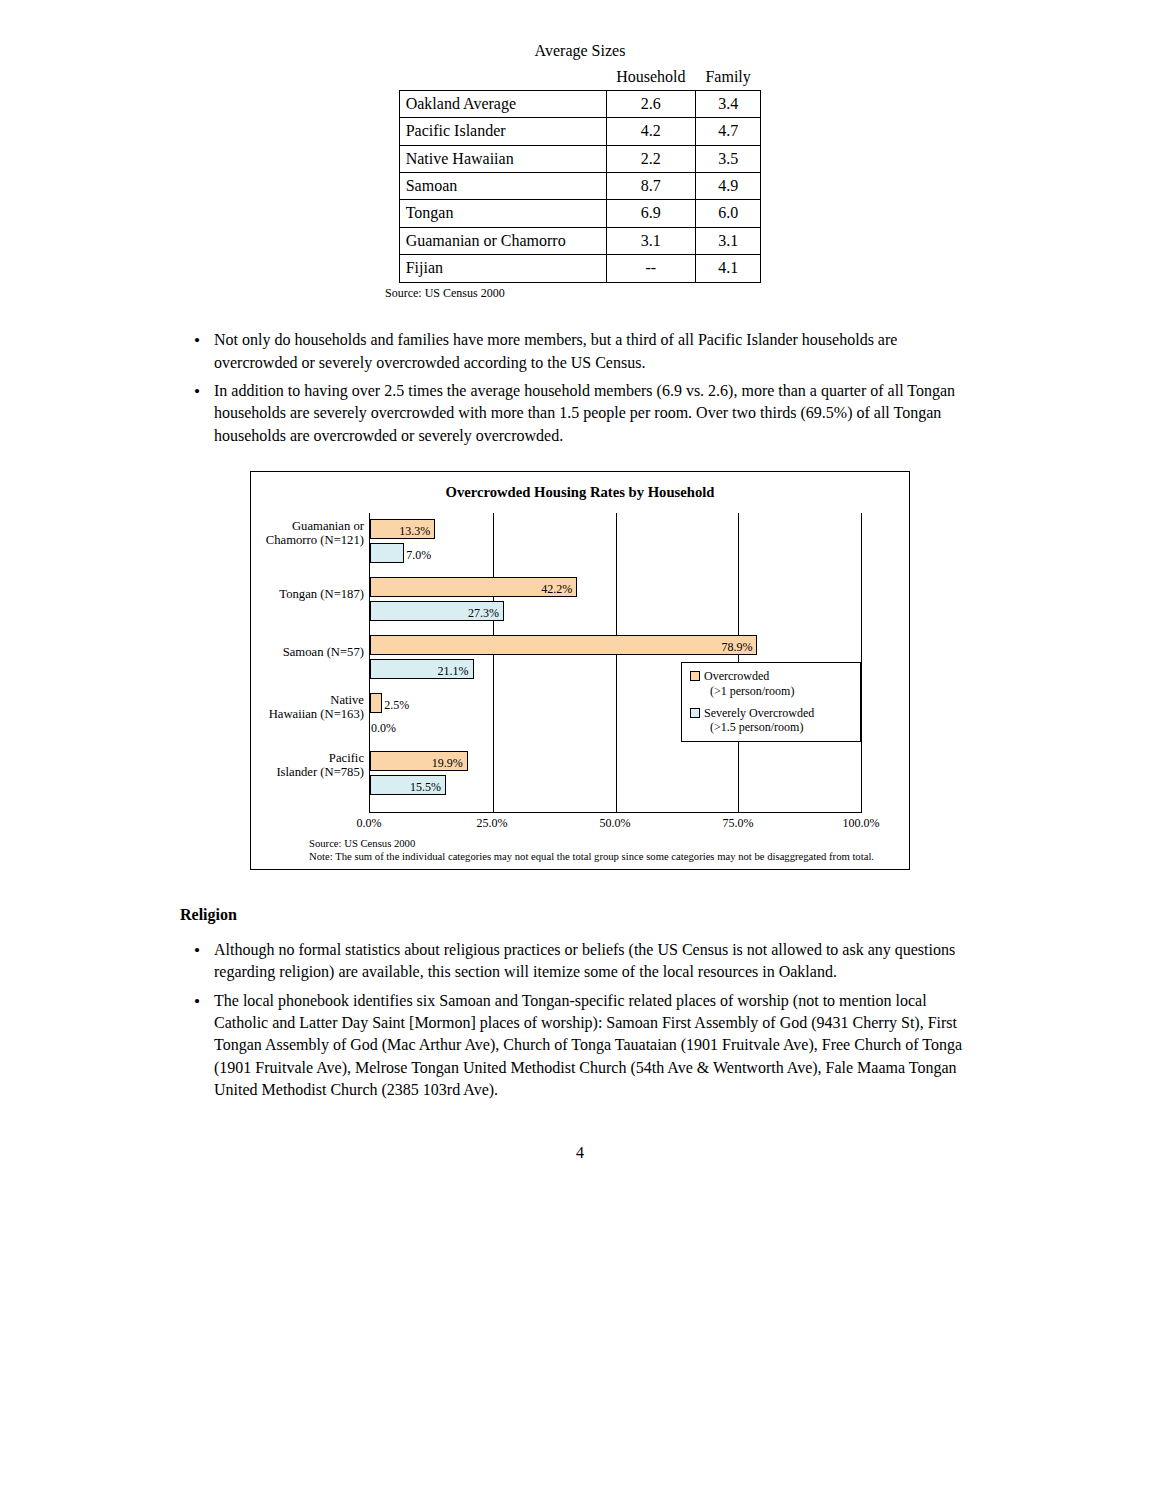Average Sizes
| | Household | Family |
| --- | --- | --- |
| Oakland Average | 2.6 | 3.4 |
| Pacific Islander | 4.2 | 4.7 |
| Native Hawaiian | 2.2 | 3.5 |
| Samoan | 8.7 | 4.9 |
| Tongan | 6.9 | 6.0 |
| Guamanian or Chamorro | 3.1 | 3.1 |
| Fijian | -- | 4.1 |
Source: US Census 2000
Not only do households and families have more members, but a third of all Pacific Islander households are overcrowded or severely overcrowded according to the US Census.
In addition to having over 2.5 times the average household members (6.9 vs. 2.6), more than a quarter of all Tongan households are severely overcrowded with more than 1.5 people per room. Over two thirds (69.5%) of all Tongan households are overcrowded or severely overcrowded.
Overcrowded Housing Rates by Household
Guamanian or
Chamorro (N=121)
13.3%
7.0%
Tongan (N=187)
42.2%
27.3%
Samoan (N=57)
78.9%
21.1%
Native
Hawaiian (N=163)
2.5%
0.0%
Pacific
Islander (N=785)
19.9%
15.5%
0.0% 25.0% 50.0% 75.0% 100.0%
Overcrowded
(>1 person/room)
Severely Overcrowded
(>1.5 person/room)
Source: US Census 2000
Note: The sum of the individual categories may not equal the total group since some categories may not be disaggregated from total.
Religion
Although no formal statistics about religious practices or beliefs (the US Census is not allowed to ask any questions regarding religion) are available, this section will itemize some of the local resources in Oakland.
The local phonebook identifies six Samoan and Tongan-specific related places of worship (not to mention local Catholic and Latter Day Saint [Mormon] places of worship): Samoan First Assembly of God (9431 Cherry St), First Tongan Assembly of God (Mac Arthur Ave), Church of Tonga Tauataian (1901 Fruitvale Ave), Free Church of Tonga (1901 Fruitvale Ave), Melrose Tongan United Methodist Church (54th Ave & Wentworth Ave), Fale Maama Tongan United Methodist Church (2385 103rd Ave).
4